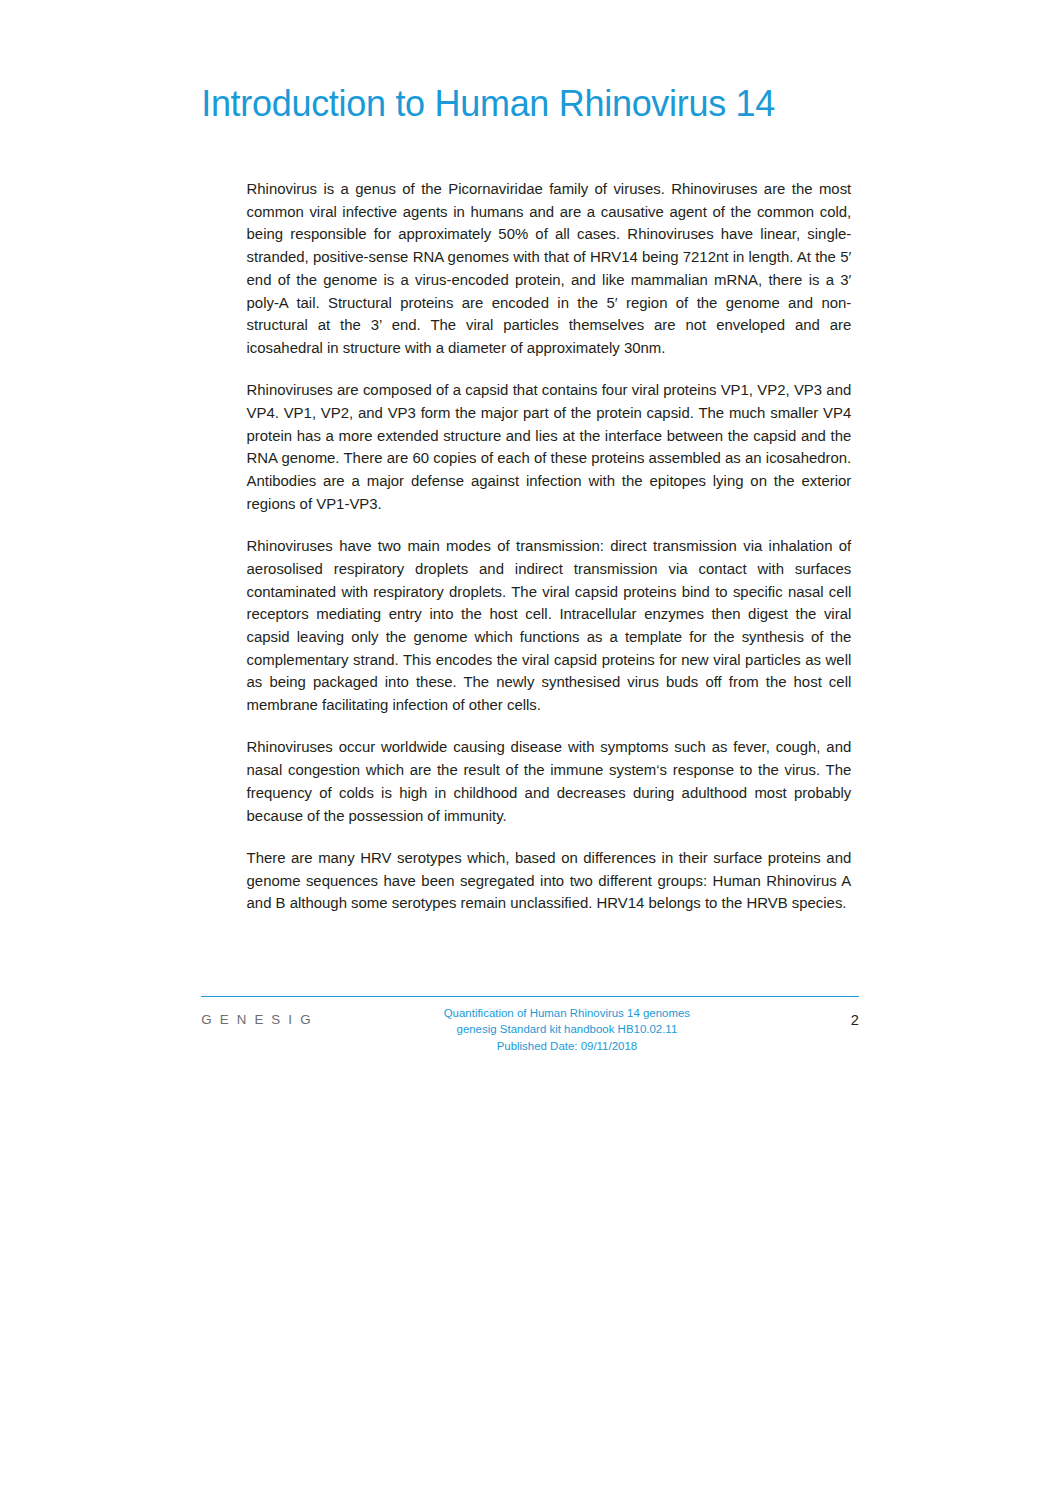Introduction to Human Rhinovirus 14
Rhinovirus is a genus of the Picornaviridae family of viruses. Rhinoviruses are the most common viral infective agents in humans and are a causative agent of the common cold, being responsible for approximately 50% of all cases. Rhinoviruses have linear, single-stranded, positive-sense RNA genomes with that of HRV14 being 7212nt in length. At the 5′ end of the genome is a virus-encoded protein, and like mammalian mRNA, there is a 3′ poly-A tail. Structural proteins are encoded in the 5′ region of the genome and non-structural at the 3’ end. The viral particles themselves are not enveloped and are icosahedral in structure with a diameter of approximately 30nm.
Rhinoviruses are composed of a capsid that contains four viral proteins VP1, VP2, VP3 and VP4. VP1, VP2, and VP3 form the major part of the protein capsid. The much smaller VP4 protein has a more extended structure and lies at the interface between the capsid and the RNA genome. There are 60 copies of each of these proteins assembled as an icosahedron. Antibodies are a major defense against infection with the epitopes lying on the exterior regions of VP1-VP3.
Rhinoviruses have two main modes of transmission: direct transmission via inhalation of aerosolised respiratory droplets and indirect transmission via contact with surfaces contaminated with respiratory droplets. The viral capsid proteins bind to specific nasal cell receptors mediating entry into the host cell. Intracellular enzymes then digest the viral capsid leaving only the genome which functions as a template for the synthesis of the complementary strand. This encodes the viral capsid proteins for new viral particles as well as being packaged into these. The newly synthesised virus buds off from the host cell membrane facilitating infection of other cells.
Rhinoviruses occur worldwide causing disease with symptoms such as fever, cough, and nasal congestion which are the result of the immune system‘s response to the virus. The frequency of colds is high in childhood and decreases during adulthood most probably because of the possession of immunity.
There are many HRV serotypes which, based on differences in their surface proteins and genome sequences have been segregated into two different groups: Human Rhinovirus A and B although some serotypes remain unclassified. HRV14 belongs to the HRVB species.
G E N E S I G
Quantification of Human Rhinovirus 14 genomes
genesig Standard kit handbook HB10.02.11
Published Date: 09/11/2018
2